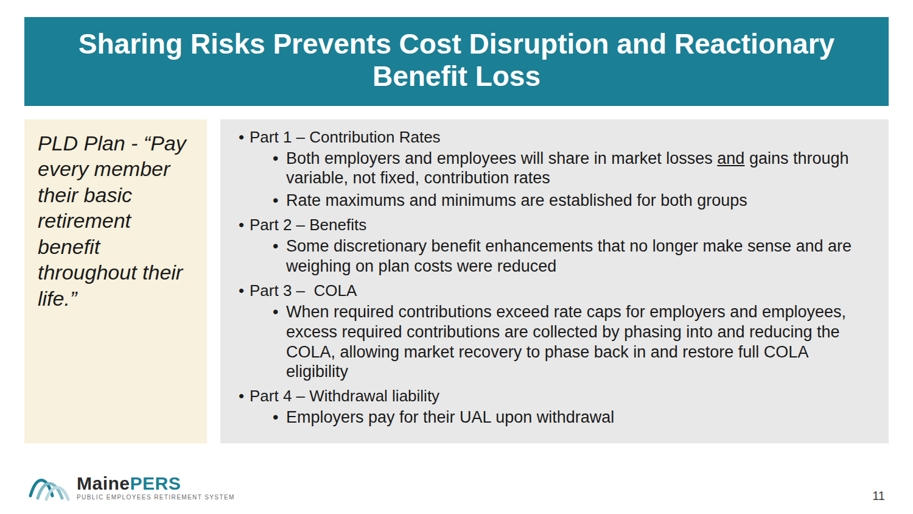Sharing Risks Prevents Cost Disruption and Reactionary Benefit Loss
PLD Plan - “Pay every member their basic retirement benefit throughout their life.”
Part 1 – Contribution Rates
Both employers and employees will share in market losses and gains through variable, not fixed, contribution rates
Rate maximums and minimums are established for both groups
Part 2 – Benefits
Some discretionary benefit enhancements that no longer make sense and are weighing on plan costs were reduced
Part 3 – COLA
When required contributions exceed rate caps for employers and employees, excess required contributions are collected by phasing into and reducing the COLA, allowing market recovery to phase back in and restore full COLA eligibility
Part 4 – Withdrawal liability
Employers pay for their UAL upon withdrawal
MainePERS
Public Employees Retirement System
11